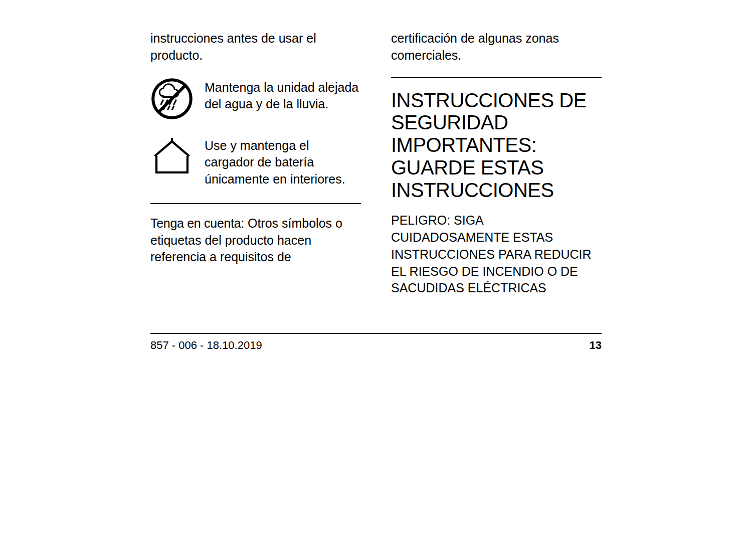instrucciones antes de usar el producto.
Mantenga la unidad alejada del agua y de la lluvia.
Use y mantenga el cargador de batería únicamente en interiores.
Tenga en cuenta: Otros símbolos o etiquetas del producto hacen referencia a requisitos de
certificación de algunas zonas comerciales.
INSTRUCCIONES DE SEGURIDAD IMPORTANTES: GUARDE ESTAS INSTRUCCIONES
PELIGRO: SIGA CUIDADOSAMENTE ESTAS INSTRUCCIONES PARA REDUCIR EL RIESGO DE INCENDIO O DE SACUDIDAS ELÉCTRICAS
857 - 006 - 18.10.2019 13